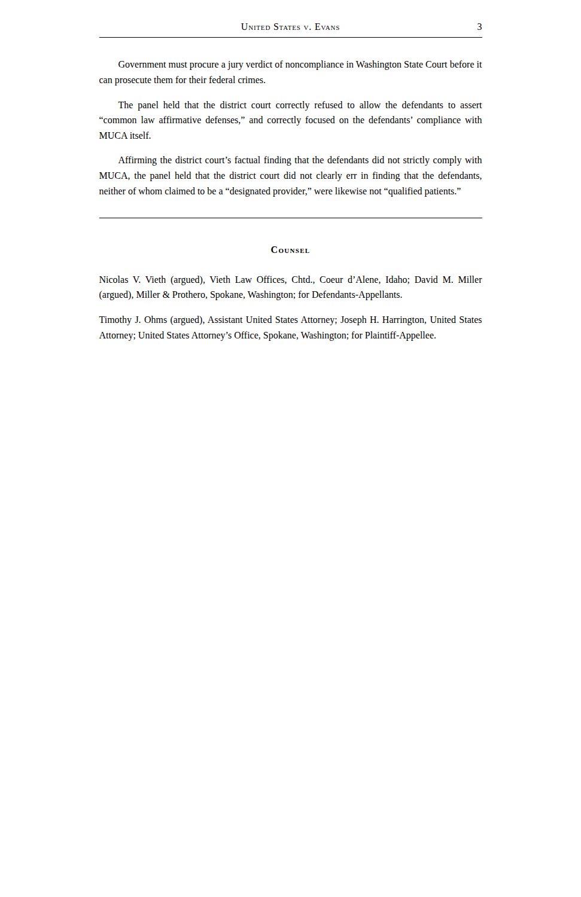United States v. Evans 3
Government must procure a jury verdict of noncompliance in Washington State Court before it can prosecute them for their federal crimes.
The panel held that the district court correctly refused to allow the defendants to assert “common law affirmative defenses,” and correctly focused on the defendants’ compliance with MUCA itself.
Affirming the district court’s factual finding that the defendants did not strictly comply with MUCA, the panel held that the district court did not clearly err in finding that the defendants, neither of whom claimed to be a “designated provider,” were likewise not “qualified patients.”
Counsel
Nicolas V. Vieth (argued), Vieth Law Offices, Chtd., Coeur d’Alene, Idaho; David M. Miller (argued), Miller & Prothero, Spokane, Washington; for Defendants-Appellants.
Timothy J. Ohms (argued), Assistant United States Attorney; Joseph H. Harrington, United States Attorney; United States Attorney’s Office, Spokane, Washington; for Plaintiff-Appellee.